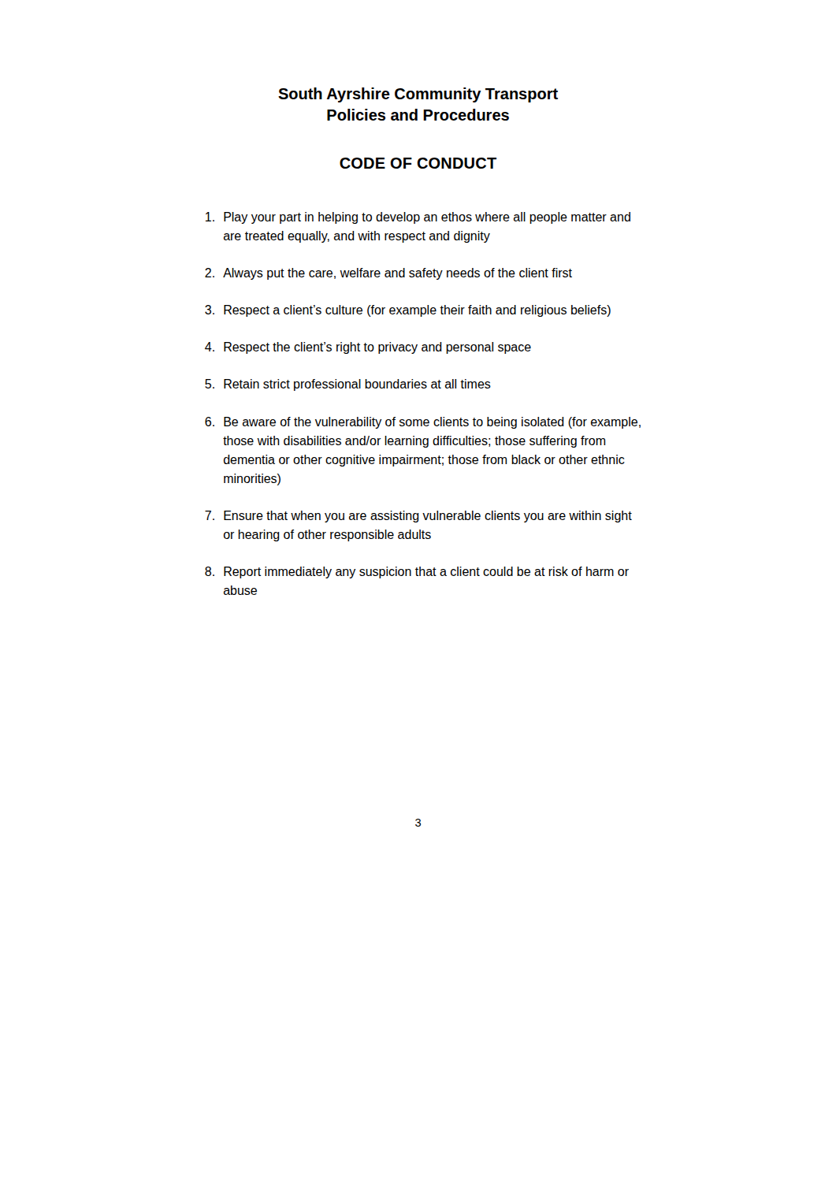South Ayrshire Community Transport
Policies and Procedures
CODE OF CONDUCT
Play your part in helping to develop an ethos where all people matter and are treated equally, and with respect and dignity
Always put the care, welfare and safety needs of the client first
Respect a client’s culture (for example their faith and religious beliefs)
Respect the client’s right to privacy and personal space
Retain strict professional boundaries at all times
Be aware of the vulnerability of some clients to being isolated (for example, those with disabilities and/or learning difficulties; those suffering from dementia or other cognitive impairment; those from black or other ethnic minorities)
Ensure that when you are assisting vulnerable clients you are within sight or hearing of other responsible adults
Report immediately any suspicion that a client could be at risk of harm or abuse
3